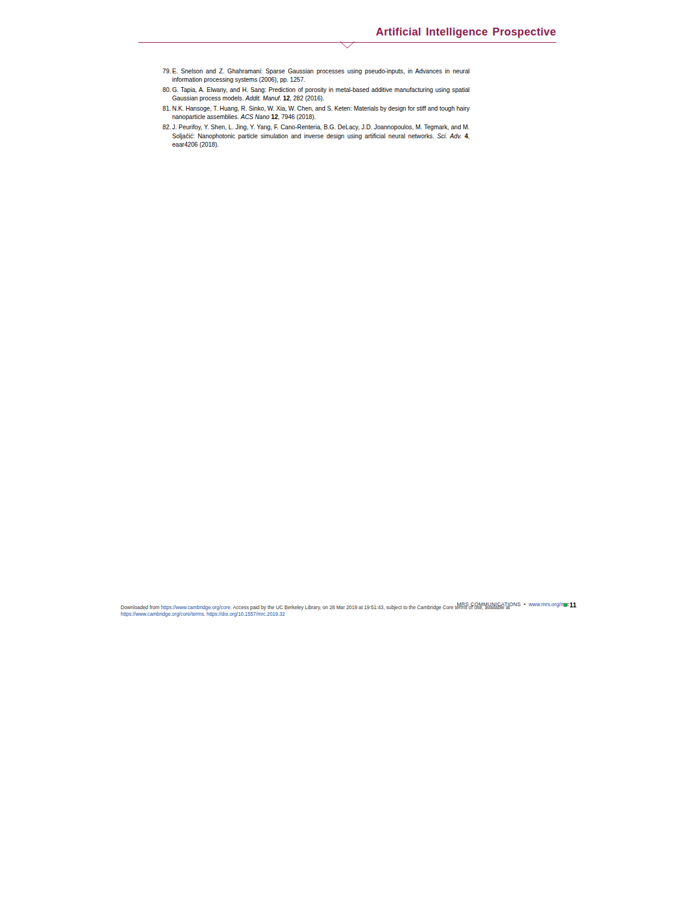Artificial Intelligence Prospective
79.
E. Snelson and Z. Ghahramani: Sparse Gaussian processes using pseudo-inputs, in Advances in neural information processing systems (2006), pp. 1257.
80.
G. Tapia, A. Elwany, and H. Sang: Prediction of porosity in metal-based additive manufacturing using spatial Gaussian process models. Addit. Manuf. 12, 282 (2016).
81.
N.K. Hansoge, T. Huang, R. Sinko, W. Xia, W. Chen, and S. Keten: Materials by design for stiff and tough hairy nanoparticle assemblies. ACS Nano 12, 7946 (2018).
82.
J. Peurifoy, Y. Shen, L. Jing, Y. Yang, F. Cano-Renteria, B.G. DeLacy, J.D. Joannopoulos, M. Tegmark, and M. Soljačić: Nanophotonic particle simulation and inverse design using artificial neural networks. Sci. Adv. 4, eaar4206 (2018).
Downloaded from https://www.cambridge.org/core. Access paid by the UC Berkeley Library, on 28 Mar 2019 at 19:51:43, subject to the Cambridge Core terms of use, available at
https://www.cambridge.org/core/terms. https://doi.org/10.1557/mrc.2019.32
MRS COMMUNICATIONS • www.mrs.org/mrc
11